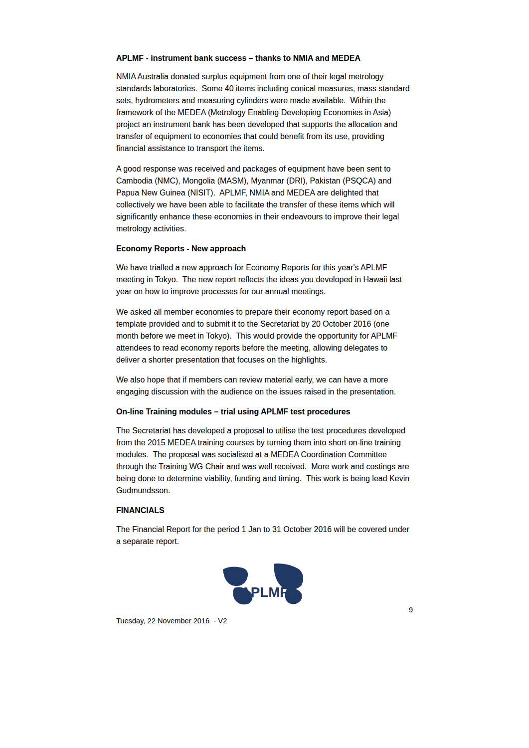APLMF - instrument bank success – thanks to NMIA and MEDEA
NMIA Australia donated surplus equipment from one of their legal metrology standards laboratories. Some 40 items including conical measures, mass standard sets, hydrometers and measuring cylinders were made available. Within the framework of the MEDEA (Metrology Enabling Developing Economies in Asia) project an instrument bank has been developed that supports the allocation and transfer of equipment to economies that could benefit from its use, providing financial assistance to transport the items.
A good response was received and packages of equipment have been sent to Cambodia (NMC), Mongolia (MASM), Myanmar (DRI), Pakistan (PSQCA) and Papua New Guinea (NISIT). APLMF, NMIA and MEDEA are delighted that collectively we have been able to facilitate the transfer of these items which will significantly enhance these economies in their endeavours to improve their legal metrology activities.
Economy Reports - New approach
We have trialled a new approach for Economy Reports for this year's APLMF meeting in Tokyo. The new report reflects the ideas you developed in Hawaii last year on how to improve processes for our annual meetings.
We asked all member economies to prepare their economy report based on a template provided and to submit it to the Secretariat by 20 October 2016 (one month before we meet in Tokyo). This would provide the opportunity for APLMF attendees to read economy reports before the meeting, allowing delegates to deliver a shorter presentation that focuses on the highlights.
We also hope that if members can review material early, we can have a more engaging discussion with the audience on the issues raised in the presentation.
On-line Training modules – trial using APLMF test procedures
The Secretariat has developed a proposal to utilise the test procedures developed from the 2015 MEDEA training courses by turning them into short on-line training modules. The proposal was socialised at a MEDEA Coordination Committee through the Training WG Chair and was well received. More work and costings are being done to determine viability, funding and timing. This work is being lead Kevin Gudmundsson.
FINANCIALS
The Financial Report for the period 1 Jan to 31 October 2016 will be covered under a separate report.
9
Tuesday, 22 November 2016 - V2